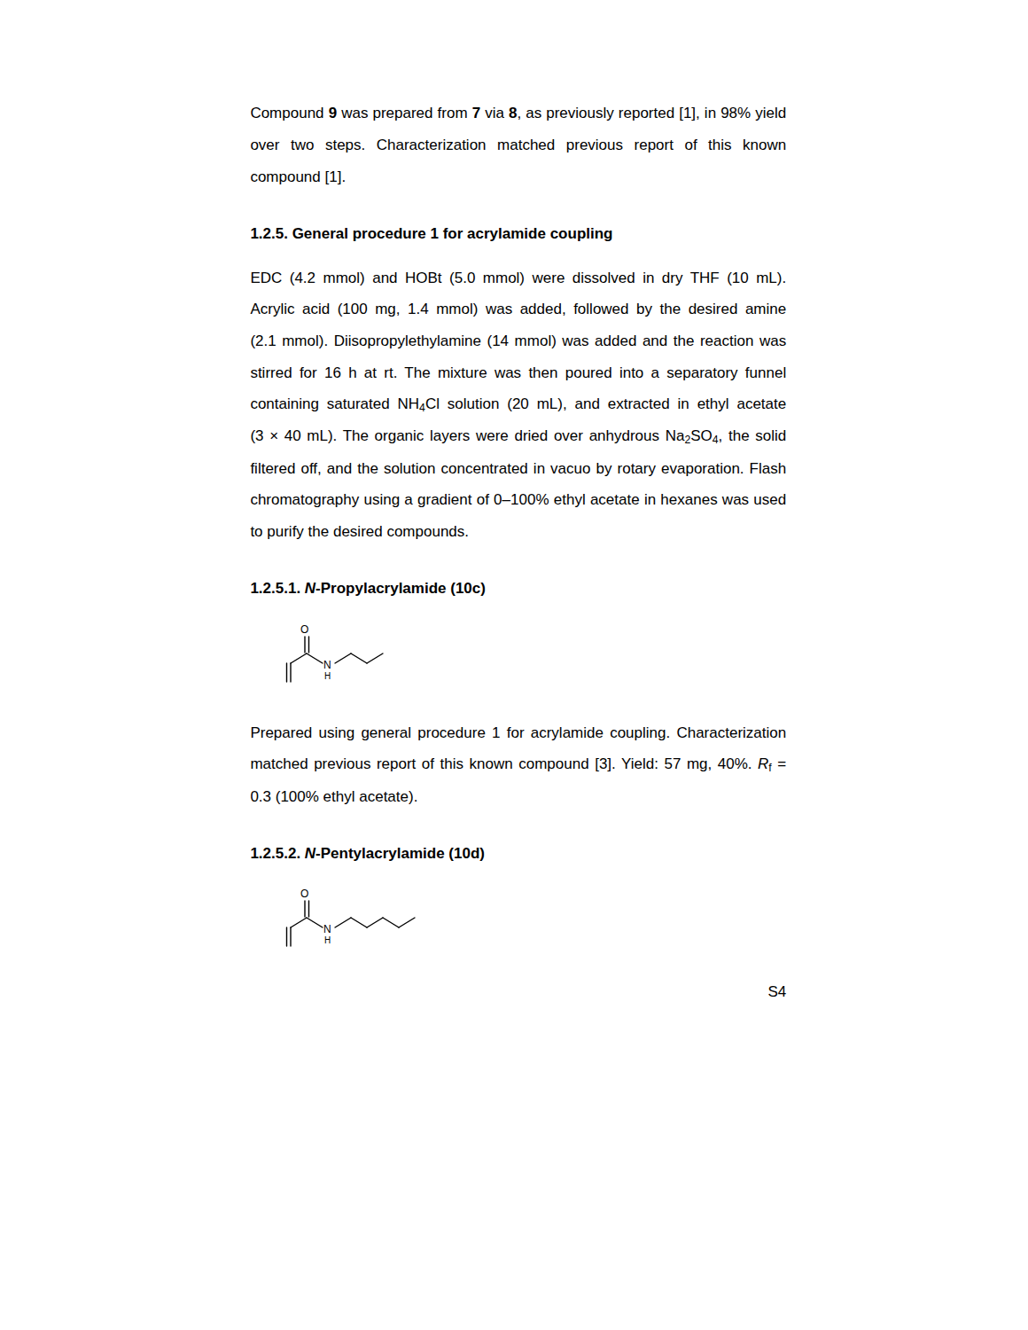Compound 9 was prepared from 7 via 8, as previously reported [1], in 98% yield over two steps. Characterization matched previous report of this known compound [1].
1.2.5. General procedure 1 for acrylamide coupling
EDC (4.2 mmol) and HOBt (5.0 mmol) were dissolved in dry THF (10 mL). Acrylic acid (100 mg, 1.4 mmol) was added, followed by the desired amine (2.1 mmol). Diisopropylethylamine (14 mmol) was added and the reaction was stirred for 16 h at rt. The mixture was then poured into a separatory funnel containing saturated NH4Cl solution (20 mL), and extracted in ethyl acetate (3 × 40 mL). The organic layers were dried over anhydrous Na2SO4, the solid filtered off, and the solution concentrated in vacuo by rotary evaporation. Flash chromatography using a gradient of 0–100% ethyl acetate in hexanes was used to purify the desired compounds.
1.2.5.1. N-Propylacrylamide (10c)
O N H
Prepared using general procedure 1 for acrylamide coupling. Characterization matched previous report of this known compound [3]. Yield: 57 mg, 40%. Rf = 0.3 (100% ethyl acetate).
1.2.5.2. N-Pentylacrylamide (10d)
O N H
S4